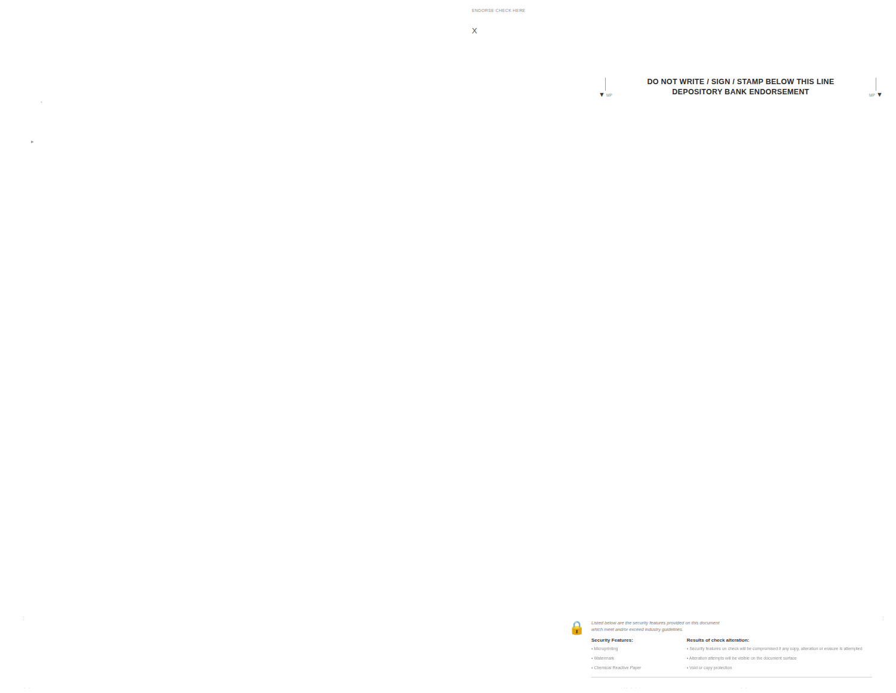Endorse check here
X
’
▸
▼MP
MP▼
DO NOT WRITE / SIGN / STAMP BELOW THIS LINE
DEPOSITORY BANK ENDORSEMENT
🔒
Listed below are the security features provided on this document
which meet and/or exceed industry guidelines.
| Security Features: | Results of check alteration: |
| --- | --- |
| • Microprinting | • Security features on check will be compromised if any copy, alteration or erasure is attempted |
| • Watermark | • Alteration attempts will be visible on the document surface |
| • Chemical Reactive Paper | • Void or copy protection |
⋮
⋮
· · · · · · · · · ·